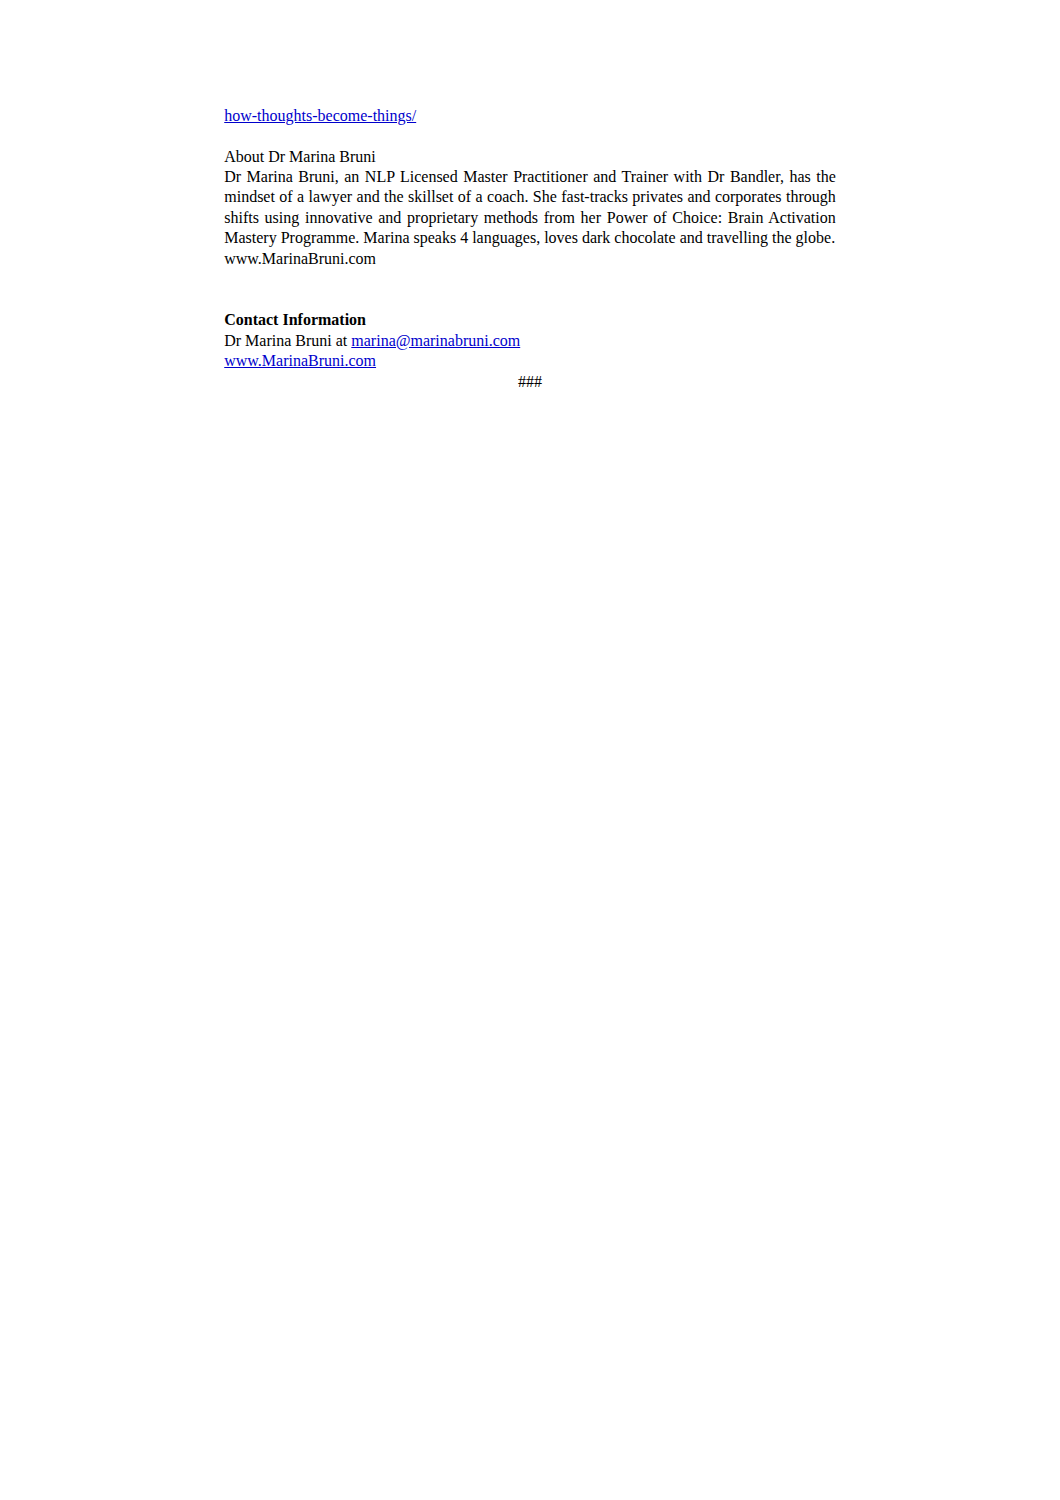how-thoughts-become-things/
About Dr Marina Bruni
Dr Marina Bruni, an NLP Licensed Master Practitioner and Trainer with Dr Bandler, has the mindset of a lawyer and the skillset of a coach. She fast-tracks privates and corporates through shifts using innovative and proprietary methods from her Power of Choice: Brain Activation Mastery Programme. Marina speaks 4 languages, loves dark chocolate and travelling the globe.
www.MarinaBruni.com
Contact Information
Dr Marina Bruni at marina@marinabruni.com
www.MarinaBruni.com
###